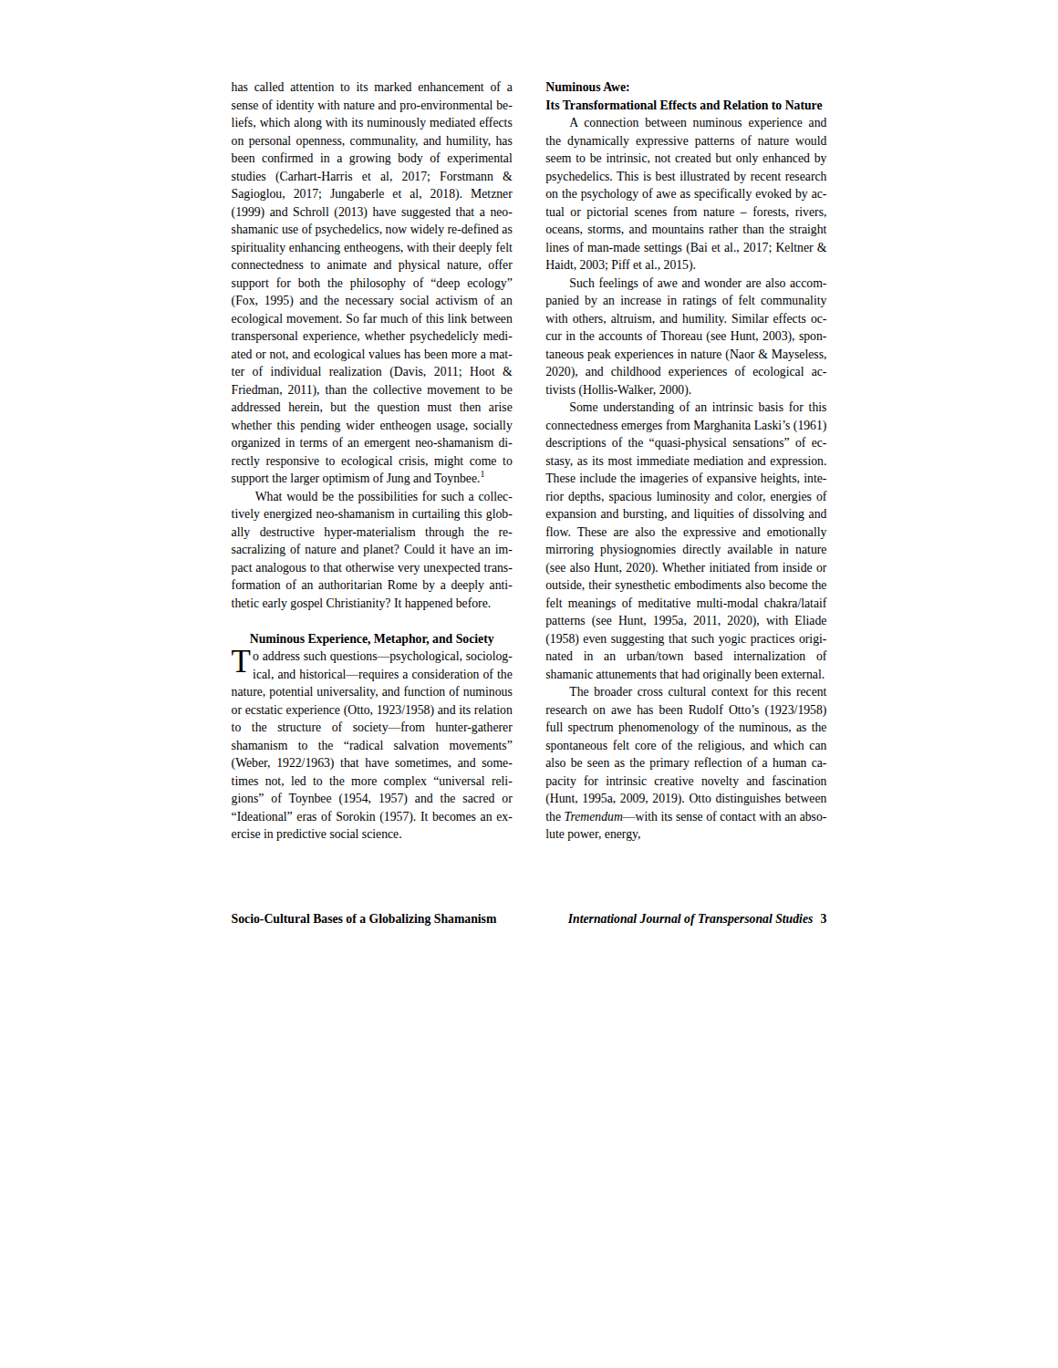has called attention to its marked enhancement of a sense of identity with nature and pro-environmental beliefs, which along with its numinously mediated effects on personal openness, communality, and humility, has been confirmed in a growing body of experimental studies (Carhart-Harris et al, 2017; Forstmann & Sagioglou, 2017; Jungaberle et al, 2018). Metzner (1999) and Schroll (2013) have suggested that a neo-shamanic use of psychedelics, now widely re-defined as spirituality enhancing entheogens, with their deeply felt connectedness to animate and physical nature, offer support for both the philosophy of “deep ecology” (Fox, 1995) and the necessary social activism of an ecological movement. So far much of this link between transpersonal experience, whether psychedelicly mediated or not, and ecological values has been more a matter of individual realization (Davis, 2011; Hoot & Friedman, 2011), than the collective movement to be addressed herein, but the question must then arise whether this pending wider entheogen usage, socially organized in terms of an emergent neo-shamanism directly responsive to ecological crisis, might come to support the larger optimism of Jung and Toynbee.1
What would be the possibilities for such a collectively energized neo-shamanism in curtailing this globally destructive hyper-materialism through the re-sacralizing of nature and planet? Could it have an impact analogous to that otherwise very unexpected transformation of an authoritarian Rome by a deeply antithetic early gospel Christianity? It happened before.
Numinous Experience, Metaphor, and Society
To address such questions—psychological, sociological, and historical—requires a consideration of the nature, potential universality, and function of numinous or ecstatic experience (Otto, 1923/1958) and its relation to the structure of society—from hunter-gatherer shamanism to the “radical salvation movements” (Weber, 1922/1963) that have sometimes, and sometimes not, led to the more complex “universal religions” of Toynbee (1954, 1957) and the sacred or “Ideational” eras of Sorokin (1957). It becomes an exercise in predictive social science.
Numinous Awe:
Its Transformational Effects and Relation to Nature
A connection between numinous experience and the dynamically expressive patterns of nature would seem to be intrinsic, not created but only enhanced by psychedelics. This is best illustrated by recent research on the psychology of awe as specifically evoked by actual or pictorial scenes from nature – forests, rivers, oceans, storms, and mountains rather than the straight lines of man-made settings (Bai et al., 2017; Keltner & Haidt, 2003; Piff et al., 2015).
Such feelings of awe and wonder are also accompanied by an increase in ratings of felt communality with others, altruism, and humility. Similar effects occur in the accounts of Thoreau (see Hunt, 2003), spontaneous peak experiences in nature (Naor & Mayseless, 2020), and childhood experiences of ecological activists (Hollis-Walker, 2000).
Some understanding of an intrinsic basis for this connectedness emerges from Marghanita Laski’s (1961) descriptions of the “quasi-physical sensations” of ecstasy, as its most immediate mediation and expression. These include the imageries of expansive heights, interior depths, spacious luminosity and color, energies of expansion and bursting, and liquities of dissolving and flow. These are also the expressive and emotionally mirroring physiognomies directly available in nature (see also Hunt, 2020). Whether initiated from inside or outside, their synesthetic embodiments also become the felt meanings of meditative multi-modal chakra/lataif patterns (see Hunt, 1995a, 2011, 2020), with Eliade (1958) even suggesting that such yogic practices originated in an urban/town based internalization of shamanic attunements that had originally been external.
The broader cross cultural context for this recent research on awe has been Rudolf Otto’s (1923/1958) full spectrum phenomenology of the numinous, as the spontaneous felt core of the religious, and which can also be seen as the primary reflection of a human capacity for intrinsic creative novelty and fascination (Hunt, 1995a, 2009, 2019). Otto distinguishes between the Tremendum—with its sense of contact with an absolute power, energy,
Socio-Cultural Bases of a Globalizing Shamanism
International Journal of Transpersonal Studies3